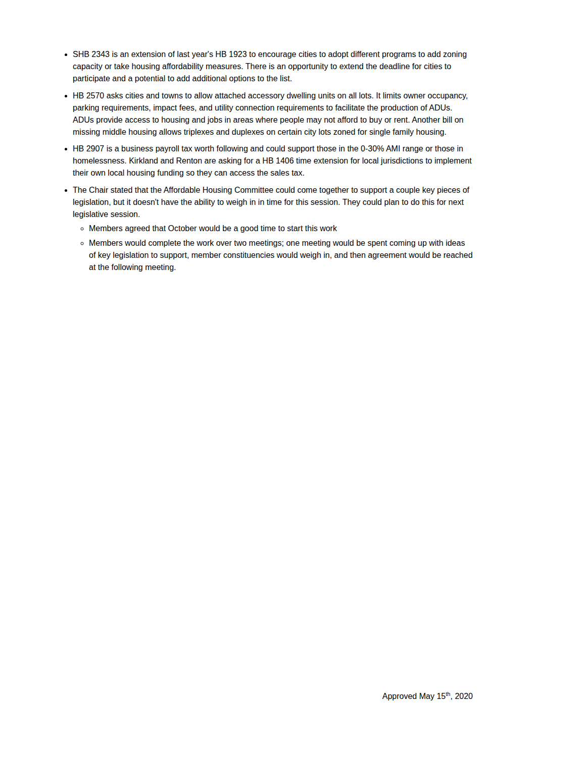SHB 2343 is an extension of last year's HB 1923 to encourage cities to adopt different programs to add zoning capacity or take housing affordability measures. There is an opportunity to extend the deadline for cities to participate and a potential to add additional options to the list.
HB 2570 asks cities and towns to allow attached accessory dwelling units on all lots. It limits owner occupancy, parking requirements, impact fees, and utility connection requirements to facilitate the production of ADUs. ADUs provide access to housing and jobs in areas where people may not afford to buy or rent. Another bill on missing middle housing allows triplexes and duplexes on certain city lots zoned for single family housing.
HB 2907 is a business payroll tax worth following and could support those in the 0-30% AMI range or those in homelessness. Kirkland and Renton are asking for a HB 1406 time extension for local jurisdictions to implement their own local housing funding so they can access the sales tax.
The Chair stated that the Affordable Housing Committee could come together to support a couple key pieces of legislation, but it doesn't have the ability to weigh in in time for this session. They could plan to do this for next legislative session.
Members agreed that October would be a good time to start this work
Members would complete the work over two meetings; one meeting would be spent coming up with ideas of key legislation to support, member constituencies would weigh in, and then agreement would be reached at the following meeting.
Approved May 15th, 2020